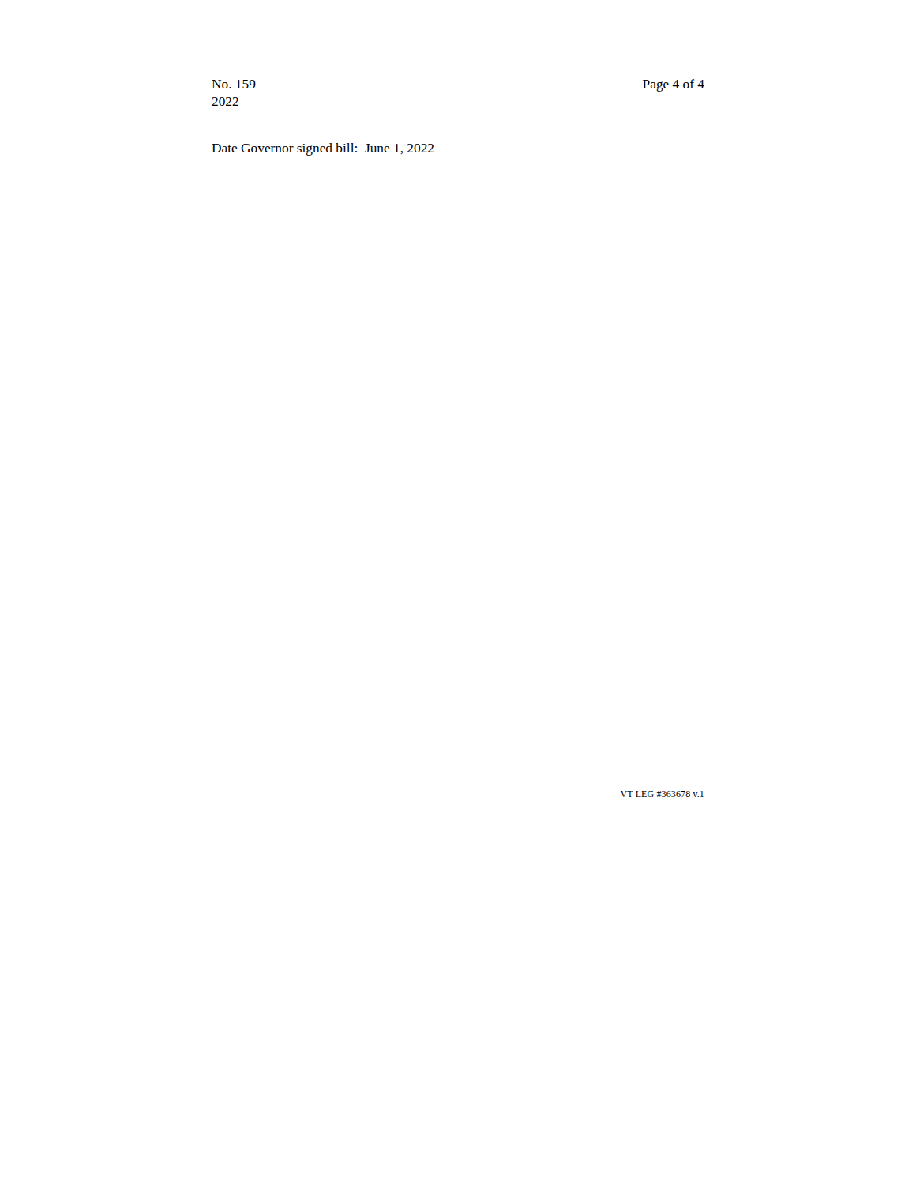No. 159
2022
Page 4 of 4
Date Governor signed bill: June 1, 2022
VT LEG #363678 v.1